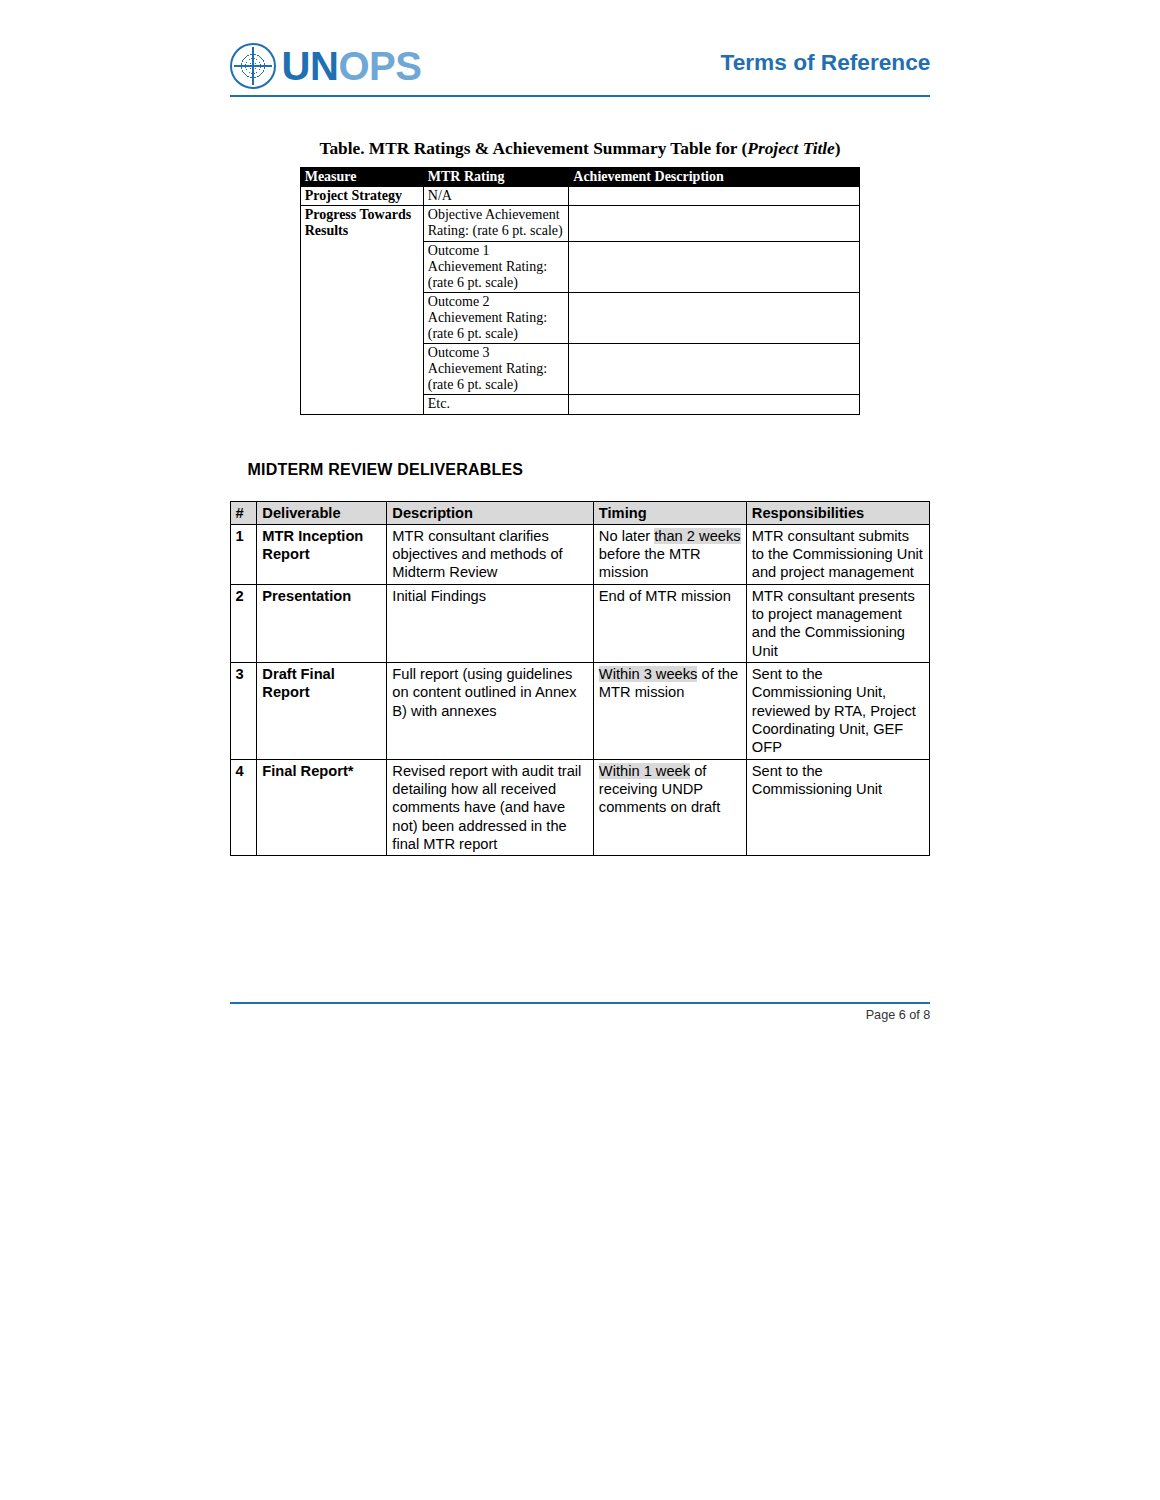UNOPS
Terms of Reference
Table. MTR Ratings & Achievement Summary Table for (Project Title)
| Measure | MTR Rating | Achievement Description |
| --- | --- | --- |
| Project Strategy | N/A | |
| Progress Towards Results | Objective Achievement Rating: (rate 6 pt. scale) | |
| Outcome 1 Achievement Rating: (rate 6 pt. scale) | |
| Outcome 2 Achievement Rating: (rate 6 pt. scale) | |
| Outcome 3 Achievement Rating: (rate 6 pt. scale) | |
| Etc. | |
MIDTERM REVIEW DELIVERABLES
| # | Deliverable | Description | Timing | Responsibilities |
| --- | --- | --- | --- | --- |
| 1 | MTR Inception Report | MTR consultant clarifies objectives and methods of Midterm Review | No later than 2 weeks before the MTR mission | MTR consultant submits to the Commissioning Unit and project management |
| 2 | Presentation | Initial Findings | End of MTR mission | MTR consultant presents to project management and the Commissioning Unit |
| 3 | Draft Final Report | Full report (using guidelines on content outlined in Annex B) with annexes | Within 3 weeks of the MTR mission | Sent to the Commissioning Unit, reviewed by RTA, Project Coordinating Unit, GEF OFP |
| 4 | Final Report* | Revised report with audit trail detailing how all received comments have (and have not) been addressed in the final MTR report | Within 1 week of receiving UNDP comments on draft | Sent to the Commissioning Unit |
Page 6 of 8